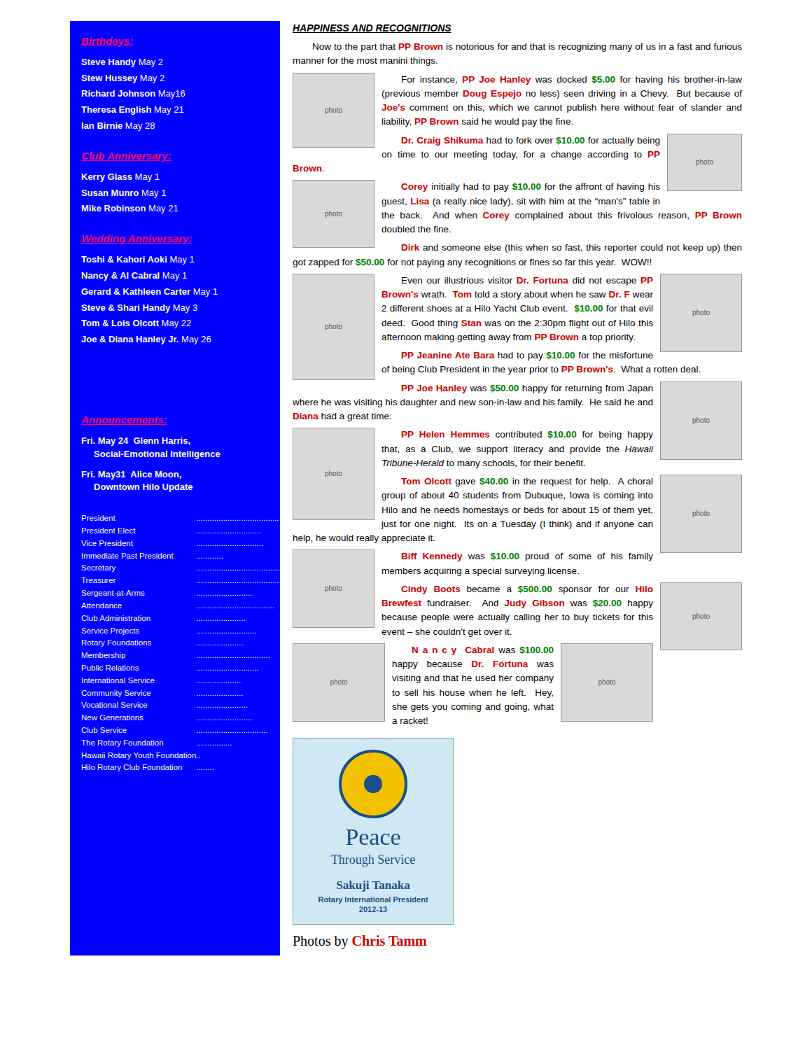Birthdays:
Steve Handy May 2
Stew Hussey May 2
Richard Johnson May16
Theresa English May 21
Ian Birnie May 28
Club Anniversary:
Kerry Glass May 1
Susan Munro May 1
Mike Robinson May 21
Wedding Anniversary:
Toshi & Kahori Aoki May 1
Nancy & Al Cabral May 1
Gerard & Kathleen Carter May 1
Steve & Shari Handy May 3
Tom & Lois Olcott May 22
Joe & Diana Hanley Jr. May 26
Announcements:
Fri. May 24 Glenn Harris,
Social-Emotional Intelligence
Fri. May31 Alice Moon,
Downtown Hilo Update
| President | ..................................... | Alan Kusunoki |
| President Elect | ............................. | Kerry Glass |
| Vice President | .............................. | Alberta Dobbe |
| Immediate Past President | ............ | Joe Hanley |
| Secretary | ...................................... | Richard Johnson |
| Treasurer | ..................................... | William Dolan |
| Sergeant-at-Arms | ......................... | John McVickar |
| Attendance | ................................... | Judy Gibson |
| Club Administration | ...................... | Tom Brown |
| Service Projects | ........................... | Mitchell Dodo |
| Rotary Foundations | ..................... | Susan Munro |
| Membership | ................................. | Nancy Cabral |
| Public Relations | ............................ | Robert Hanley |
| International Service | .................... | Steve Yoshida |
| Community Service | ..................... | Wallace Wong |
| Vocational Service | ....................... | Bobby Stivers-Apiki |
| New Generations | ......................... | Gail Takaki |
| Club Service | ................................ | Tim Beatty |
| The Rotary Foundation | ................ | Susan Munro |
| Hawaii Rotary Youth Foundation | .. | Mitchell Dodo |
| Hilo Rotary Club Foundation | ........ | John McVickar |
HAPPINESS AND RECOGNITIONS
Now to the part that PP Brown is notorious for and that is recognizing many of us in a fast and furious manner for the most manini things.
photo
For instance, PP Joe Hanley was docked $5.00 for having his brother-in-law (previous member Doug Espejo no less) seen driving in a Chevy. But because of Joe's comment on this, which we cannot publish here without fear of slander and liability, PP Brown said he would pay the fine.
photo
Dr. Craig Shikuma had to fork over $10.00 for actually being on time to our meeting today, for a change according to PP Brown.
photo
Corey initially had to pay $10.00 for the affront of having his guest, Lisa (a really nice lady), sit with him at the “man's” table in the back. And when Corey complained about this frivolous reason, PP Brown doubled the fine.
Dirk and someone else (this when so fast, this reporter could not keep up) then got zapped for $50.00 for not paying any recognitions or fines so far this year. WOW!!
photo
photo
Even our illustrious visitor Dr. Fortuna did not escape PP Brown's wrath. Tom told a story about when he saw Dr. F wear 2 different shoes at a Hilo Yacht Club event. $10.00 for that evil deed. Good thing Stan was on the 2:30pm flight out of Hilo this afternoon making getting away from PP Brown a top priority.
PP Jeanine Ate Bara had to pay $10.00 for the misfortune of being Club President in the year prior to PP Brown's. What a rotten deal.
photo
PP Joe Hanley was $50.00 happy for returning from Japan where he was visiting his daughter and new son-in-law and his family. He said he and Diana had a great time.
photo
PP Helen Hemmes contributed $10.00 for being happy that, as a Club, we support literacy and provide the Hawaii Tribune-Herald to many schools, for their benefit.
photo
Tom Olcott gave $40.00 in the request for help. A choral group of about 40 students from Dubuque, Iowa is coming into Hilo and he needs homestays or beds for about 15 of them yet, just for one night. Its on a Tuesday (I think) and if anyone can help, he would really appreciate it.
photo
Biff Kennedy was $10.00 proud of some of his family members acquiring a special surveying license.
photo
Cindy Boots became a $500.00 sponsor for our Hilo Brewfest fundraiser. And Judy Gibson was $20.00 happy because people were actually calling her to buy tickets for this event – she couldn't get over it.
photo
photo
N a n c y Cabral was $100.00 happy because Dr. Fortuna was visiting and that he used her company to sell his house when he left. Hey, she gets you coming and going, what a racket!
Peace
Through Service
Sakuji Tanaka
Rotary International President
2012-13
Photos by Chris Tamm